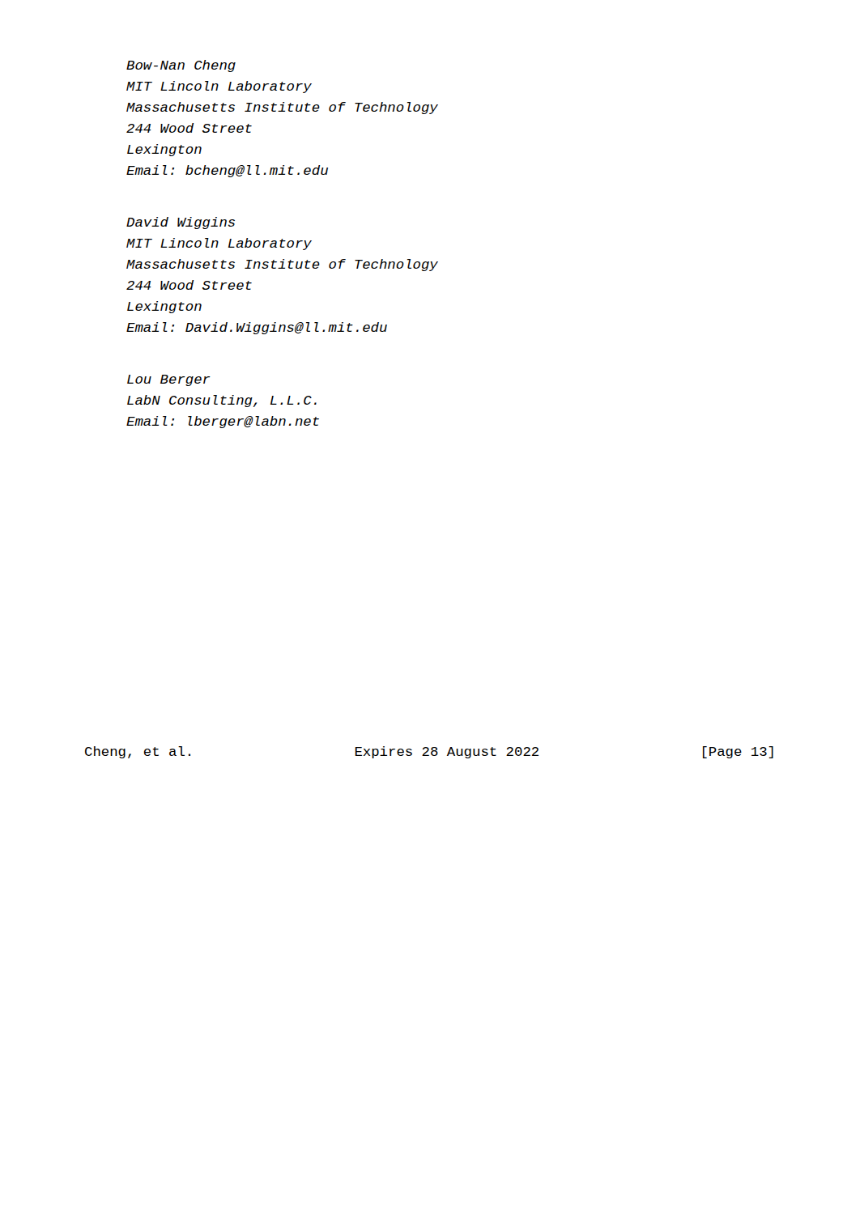Bow-Nan Cheng
MIT Lincoln Laboratory
Massachusetts Institute of Technology
244 Wood Street
Lexington
Email: bcheng@ll.mit.edu
David Wiggins
MIT Lincoln Laboratory
Massachusetts Institute of Technology
244 Wood Street
Lexington
Email: David.Wiggins@ll.mit.edu
Lou Berger
LabN Consulting, L.L.C.
Email: lberger@labn.net
Cheng, et al. Expires 28 August 2022 [Page 13]